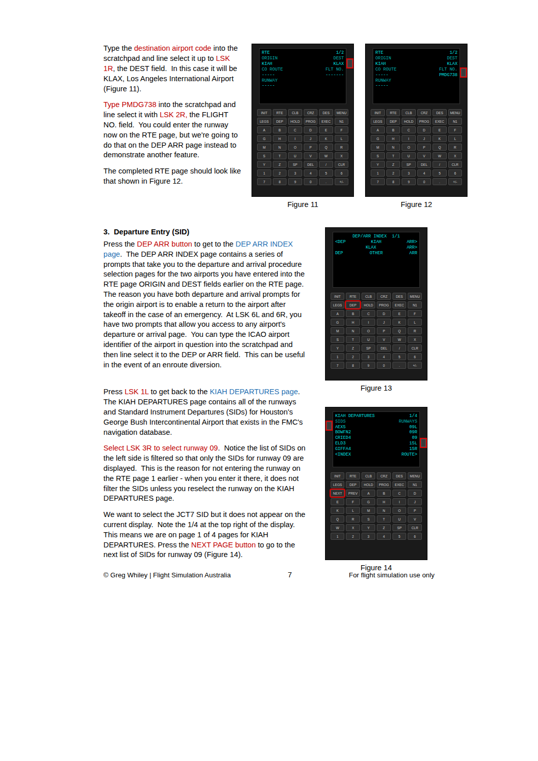Type the destination airport code into the scratchpad and line select it up to LSK 1R, the DEST field. In this case it will be KLAX, Los Angeles International Airport (Figure 11).
Type PMDG738 into the scratchpad and line select it with LSK 2R, the FLIGHT NO. field. You could enter the runway now on the RTE page, but we're going to do that on the DEP ARR page instead to demonstrate another feature.
The completed RTE page should look like that shown in Figure 12.
RTE 1/2
ORIGIN DEST
KIAH KLAX
CO ROUTE FLT NO.
------------
RUNWAY
-----
INIT RTE CLB CRZ DES MENU LEGS DEP HOLD PROG EXEC N1 ABCDEF GHIJKL MNOPQR STUVWX YZSP DEL/CLR 123456 7890.+/-
Figure 11
RTE 1/2
ORIGIN DEST
KIAH KLAX
CO ROUTE FLT NO.
-----PMDG738
RUNWAY
-----
INIT RTE CLB CRZ DES MENU LEGS DEP HOLD PROG EXEC N1 ABCDEF GHIJKL MNOPQR STUVWX YZSP DEL/CLR 123456 7890.+/-
Figure 12
3. Departure Entry (SID)
Press the DEP ARR button to get to the DEP ARR INDEX page. The DEP ARR INDEX page contains a series of prompts that take you to the departure and arrival procedure selection pages for the two airports you have entered into the RTE page ORIGIN and DEST fields earlier on the RTE page. The reason you have both departure and arrival prompts for the origin airport is to enable a return to the airport after takeoff in the case of an emergency. At LSK 6L and 6R, you have two prompts that allow you access to any airport's departure or arrival page. You can type the ICAO airport identifier of the airport in question into the scratchpad and then line select it to the DEP or ARR field. This can be useful in the event of an enroute diversion.
Press LSK 1L to get back to the KIAH DEPARTURES page. The KIAH DEPARTURES page contains all of the runways and Standard Instrument Departures (SIDs) for Houston's George Bush Intercontinental Airport that exists in the FMC's navigation database.
Select LSK 3R to select runway 09. Notice the list of SIDs on the left side is filtered so that only the SIDs for runway 09 are displayed. This is the reason for not entering the runway on the RTE page 1 earlier - when you enter it there, it does not filter the SIDs unless you reselect the runway on the KIAH DEPARTURES page.
We want to select the JCT7 SID but it does not appear on the current display. Note the 1/4 at the top right of the display. This means we are on page 1 of 4 pages for KIAH DEPARTURES. Press the NEXT PAGE button to go to the next list of SIDs for runway 09 (Figure 14).
DEP/ARR INDEX 1/1
<DEP KIAH ARR>
KLAX ARR>
DEP OTHER ARR
INIT RTE CLB CRZ DES MENU LEGS DEP HOLD PROG EXEC N1 ABCDEF GHIJKL MNOPQR STUVWX YZSP DEL/CLR 123456 7890.+/-
Figure 13
KIAH DEPARTURES 1/4
SIDS RUNWAYS
AEX509L
BOWFN209R
CRIED409
ELD315L
GIFFA415R
<INDEX ROUTE>
INIT RTE CLB CRZ DES MENU LEGS DEP HOLD PROG EXEC N1 NEXT PREV ABCD EFGHIJ KLMNOP QRSTUV WXYZSP CLR 123456
Figure 14
© Greg Whiley | Flight Simulation Australia
7
For flight simulation use only